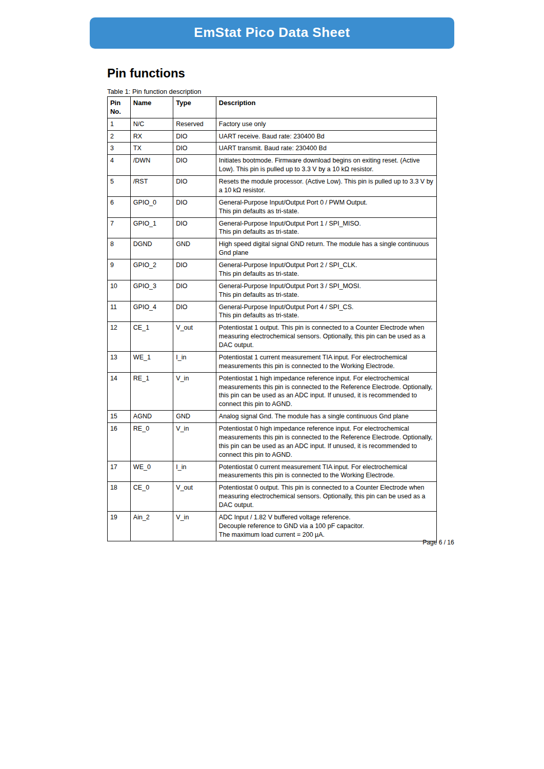EmStat Pico Data Sheet
Pin functions
Table 1: Pin function description
| Pin No. | Name | Type | Description |
| --- | --- | --- | --- |
| 1 | N/C | Reserved | Factory use only |
| 2 | RX | DIO | UART receive. Baud rate: 230400 Bd |
| 3 | TX | DIO | UART transmit. Baud rate: 230400 Bd |
| 4 | /DWN | DIO | Initiates bootmode. Firmware download begins on exiting reset. (Active Low). This pin is pulled up to 3.3 V by a 10 kΩ resistor. |
| 5 | /RST | DIO | Resets the module processor. (Active Low). This pin is pulled up to 3.3 V by a 10 kΩ resistor. |
| 6 | GPIO_0 | DIO | General-Purpose Input/Output Port 0 / PWM Output. This pin defaults as tri-state. |
| 7 | GPIO_1 | DIO | General-Purpose Input/Output Port 1 / SPI_MISO. This pin defaults as tri-state. |
| 8 | DGND | GND | High speed digital signal GND return. The module has a single continuous Gnd plane |
| 9 | GPIO_2 | DIO | General-Purpose Input/Output Port 2 / SPI_CLK. This pin defaults as tri-state. |
| 10 | GPIO_3 | DIO | General-Purpose Input/Output Port 3 / SPI_MOSI. This pin defaults as tri-state. |
| 11 | GPIO_4 | DIO | General-Purpose Input/Output Port 4 / SPI_CS. This pin defaults as tri-state. |
| 12 | CE_1 | V_out | Potentiostat 1 output. This pin is connected to a Counter Electrode when measuring electrochemical sensors. Optionally, this pin can be used as a DAC output. |
| 13 | WE_1 | I_in | Potentiostat 1 current measurement TIA input. For electrochemical measurements this pin is connected to the Working Electrode. |
| 14 | RE_1 | V_in | Potentiostat 1 high impedance reference input. For electrochemical measurements this pin is connected to the Reference Electrode. Optionally, this pin can be used as an ADC input. If unused, it is recommended to connect this pin to AGND. |
| 15 | AGND | GND | Analog signal Gnd. The module has a single continuous Gnd plane |
| 16 | RE_0 | V_in | Potentiostat 0 high impedance reference input. For electrochemical measurements this pin is connected to the Reference Electrode. Optionally, this pin can be used as an ADC input. If unused, it is recommended to connect this pin to AGND. |
| 17 | WE_0 | I_in | Potentiostat 0 current measurement TIA input. For electrochemical measurements this pin is connected to the Working Electrode. |
| 18 | CE_0 | V_out | Potentiostat 0 output. This pin is connected to a Counter Electrode when measuring electrochemical sensors. Optionally, this pin can be used as a DAC output. |
| 19 | Ain_2 | V_in | ADC Input / 1.82 V buffered voltage reference. Decouple reference to GND via a 100 pF capacitor. The maximum load current = 200 µA. |
Page 6 / 16